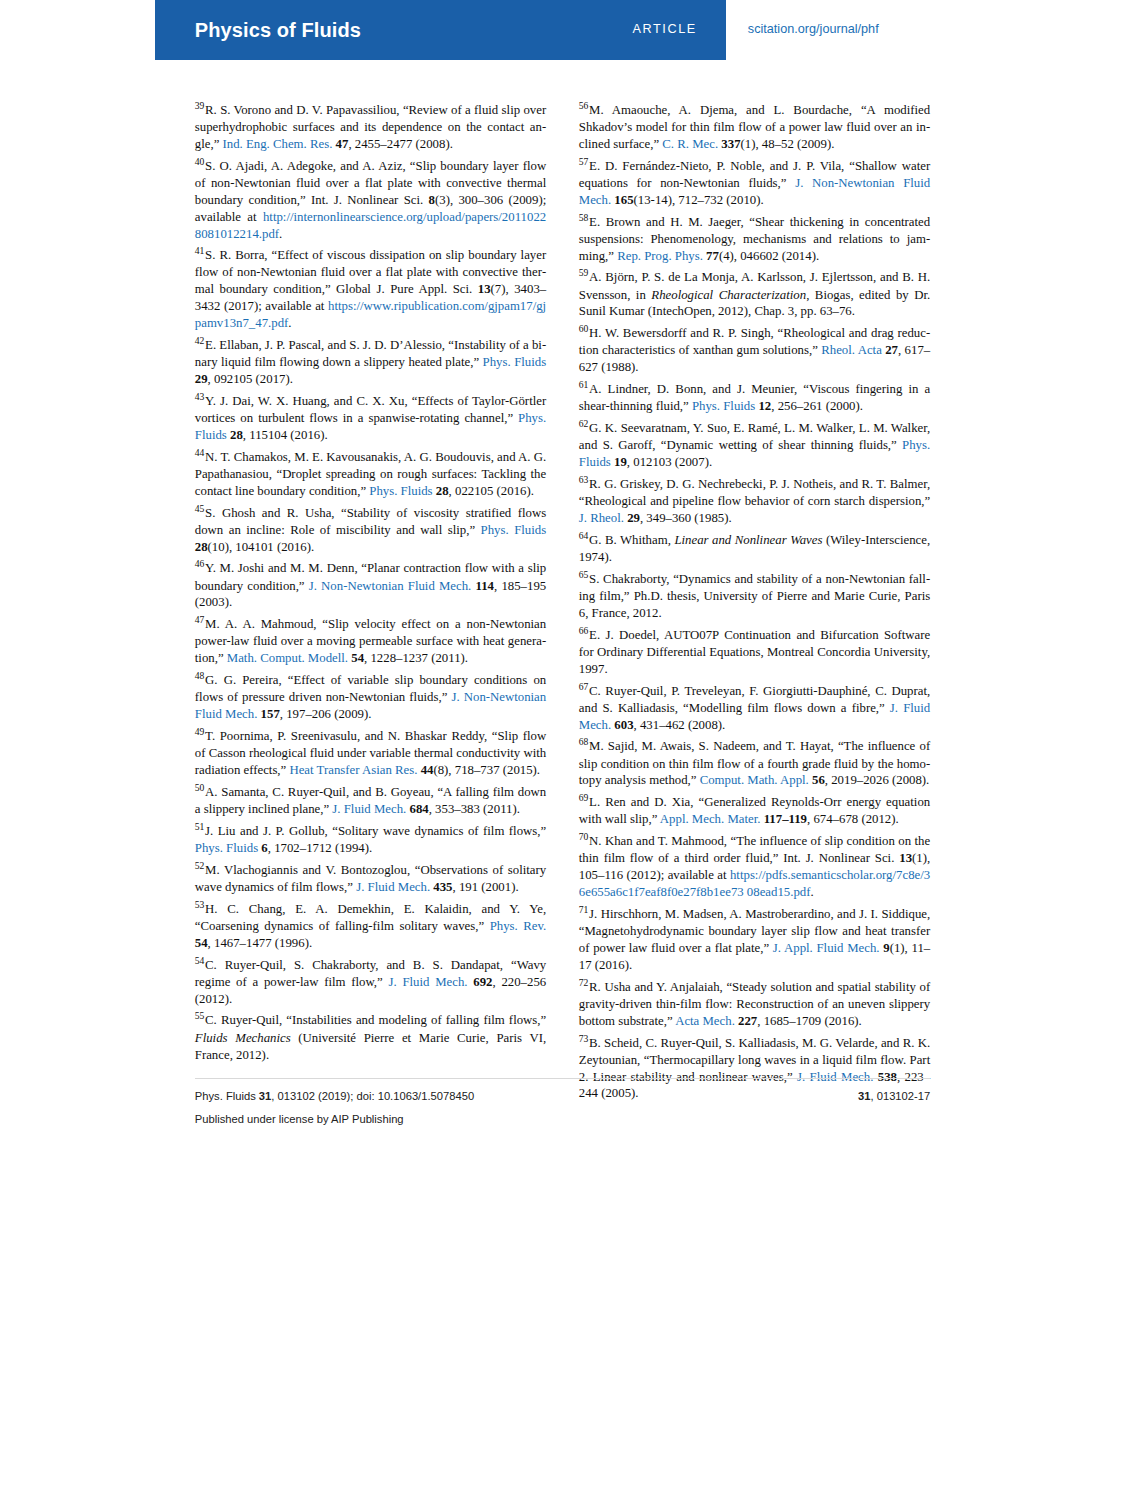Physics of Fluids ARTICLE
scitation.org/journal/phf
R. S. Vorono and D. V. Papavassiliou, “Review of a fluid slip over superhydrophobic surfaces and its dependence on the contact angle,” Ind. Eng. Chem. Res. 47, 2455–2477 (2008).
S. O. Ajadi, A. Adegoke, and A. Aziz, “Slip boundary layer flow of non-Newtonian fluid over a flat plate with convective thermal boundary condition,” Int. J. Nonlinear Sci. 8(3), 300–306 (2009); available at http://internonlinearscience.org/upload/papers/20110228081012214.pdf.
S. R. Borra, “Effect of viscous dissipation on slip boundary layer flow of non-Newtonian fluid over a flat plate with convective thermal boundary condition,” Global J. Pure Appl. Sci. 13(7), 3403–3432 (2017); available at https://www.ripublication.com/gjpam17/gjpamv13n7_47.pdf.
E. Ellaban, J. P. Pascal, and S. J. D. D’Alessio, “Instability of a binary liquid film flowing down a slippery heated plate,” Phys. Fluids 29, 092105 (2017).
Y. J. Dai, W. X. Huang, and C. X. Xu, “Effects of Taylor-Görtler vortices on turbulent flows in a spanwise-rotating channel,” Phys. Fluids 28, 115104 (2016).
N. T. Chamakos, M. E. Kavousanakis, A. G. Boudouvis, and A. G. Papathanasiou, “Droplet spreading on rough surfaces: Tackling the contact line boundary condition,” Phys. Fluids 28, 022105 (2016).
S. Ghosh and R. Usha, “Stability of viscosity stratified flows down an incline: Role of miscibility and wall slip,” Phys. Fluids 28(10), 104101 (2016).
Y. M. Joshi and M. M. Denn, “Planar contraction flow with a slip boundary condition,” J. Non-Newtonian Fluid Mech. 114, 185–195 (2003).
M. A. A. Mahmoud, “Slip velocity effect on a non-Newtonian power-law fluid over a moving permeable surface with heat generation,” Math. Comput. Modell. 54, 1228–1237 (2011).
G. G. Pereira, “Effect of variable slip boundary conditions on flows of pressure driven non-Newtonian fluids,” J. Non-Newtonian Fluid Mech. 157, 197–206 (2009).
T. Poornima, P. Sreenivasulu, and N. Bhaskar Reddy, “Slip flow of Casson rheological fluid under variable thermal conductivity with radiation effects,” Heat Transfer Asian Res. 44(8), 718–737 (2015).
A. Samanta, C. Ruyer-Quil, and B. Goyeau, “A falling film down a slippery inclined plane,” J. Fluid Mech. 684, 353–383 (2011).
J. Liu and J. P. Gollub, “Solitary wave dynamics of film flows,” Phys. Fluids 6, 1702–1712 (1994).
M. Vlachogiannis and V. Bontozoglou, “Observations of solitary wave dynamics of film flows,” J. Fluid Mech. 435, 191 (2001).
H. C. Chang, E. A. Demekhin, E. Kalaidin, and Y. Ye, “Coarsening dynamics of falling-film solitary waves,” Phys. Rev. 54, 1467–1477 (1996).
C. Ruyer-Quil, S. Chakraborty, and B. S. Dandapat, “Wavy regime of a power-law film flow,” J. Fluid Mech. 692, 220–256 (2012).
C. Ruyer-Quil, “Instabilities and modeling of falling film flows,” Fluids Mechanics (Université Pierre et Marie Curie, Paris VI, France, 2012).
M. Amaouche, A. Djema, and L. Bourdache, “A modified Shkadov’s model for thin film flow of a power law fluid over an inclined surface,” C. R. Mec. 337(1), 48–52 (2009).
E. D. Fernández-Nieto, P. Noble, and J. P. Vila, “Shallow water equations for non-Newtonian fluids,” J. Non-Newtonian Fluid Mech. 165(13-14), 712–732 (2010).
E. Brown and H. M. Jaeger, “Shear thickening in concentrated suspensions: Phenomenology, mechanisms and relations to jamming,” Rep. Prog. Phys. 77(4), 046602 (2014).
A. Björn, P. S. de La Monja, A. Karlsson, J. Ejlertsson, and B. H. Svensson, in Rheological Characterization, Biogas, edited by Dr. Sunil Kumar (IntechOpen, 2012), Chap. 3, pp. 63–76.
H. W. Bewersdorff and R. P. Singh, “Rheological and drag reduction characteristics of xanthan gum solutions,” Rheol. Acta 27, 617–627 (1988).
A. Lindner, D. Bonn, and J. Meunier, “Viscous fingering in a shear-thinning fluid,” Phys. Fluids 12, 256–261 (2000).
G. K. Seevaratnam, Y. Suo, E. Ramé, L. M. Walker, L. M. Walker, and S. Garoff, “Dynamic wetting of shear thinning fluids,” Phys. Fluids 19, 012103 (2007).
R. G. Griskey, D. G. Nechrebecki, P. J. Notheis, and R. T. Balmer, “Rheological and pipeline flow behavior of corn starch dispersion,” J. Rheol. 29, 349–360 (1985).
G. B. Whitham, Linear and Nonlinear Waves (Wiley-Interscience, 1974).
S. Chakraborty, “Dynamics and stability of a non-Newtonian falling film,” Ph.D. thesis, University of Pierre and Marie Curie, Paris 6, France, 2012.
E. J. Doedel, AUTO07P Continuation and Bifurcation Software for Ordinary Differential Equations, Montreal Concordia University, 1997.
C. Ruyer-Quil, P. Treveleyan, F. Giorgiutti-Dauphiné, C. Duprat, and S. Kalliadasis, “Modelling film flows down a fibre,” J. Fluid Mech. 603, 431–462 (2008).
M. Sajid, M. Awais, S. Nadeem, and T. Hayat, “The influence of slip condition on thin film flow of a fourth grade fluid by the homotopy analysis method,” Comput. Math. Appl. 56, 2019–2026 (2008).
L. Ren and D. Xia, “Generalized Reynolds-Orr energy equation with wall slip,” Appl. Mech. Mater. 117–119, 674–678 (2012).
N. Khan and T. Mahmood, “The influence of slip condition on the thin film flow of a third order fluid,” Int. J. Nonlinear Sci. 13(1), 105–116 (2012); available at https://pdfs.semanticscholar.org/7c8e/36e655a6c1f7eaf8f0e27f8b1ee73 08ead15.pdf.
J. Hirschhorn, M. Madsen, A. Mastroberardino, and J. I. Siddique, “Magnetohydrodynamic boundary layer slip flow and heat transfer of power law fluid over a flat plate,” J. Appl. Fluid Mech. 9(1), 11–17 (2016).
R. Usha and Y. Anjalaiah, “Steady solution and spatial stability of gravity-driven thin-film flow: Reconstruction of an uneven slippery bottom substrate,” Acta Mech. 227, 1685–1709 (2016).
B. Scheid, C. Ruyer-Quil, S. Kalliadasis, M. G. Velarde, and R. K. Zeytounian, “Thermocapillary long waves in a liquid film flow. Part 2. Linear stability and nonlinear waves,” J. Fluid Mech. 538, 223–244 (2005).
Phys. Fluids 31, 013102 (2019); doi: 10.1063/1.5078450
31, 013102-17
Published under license by AIP Publishing